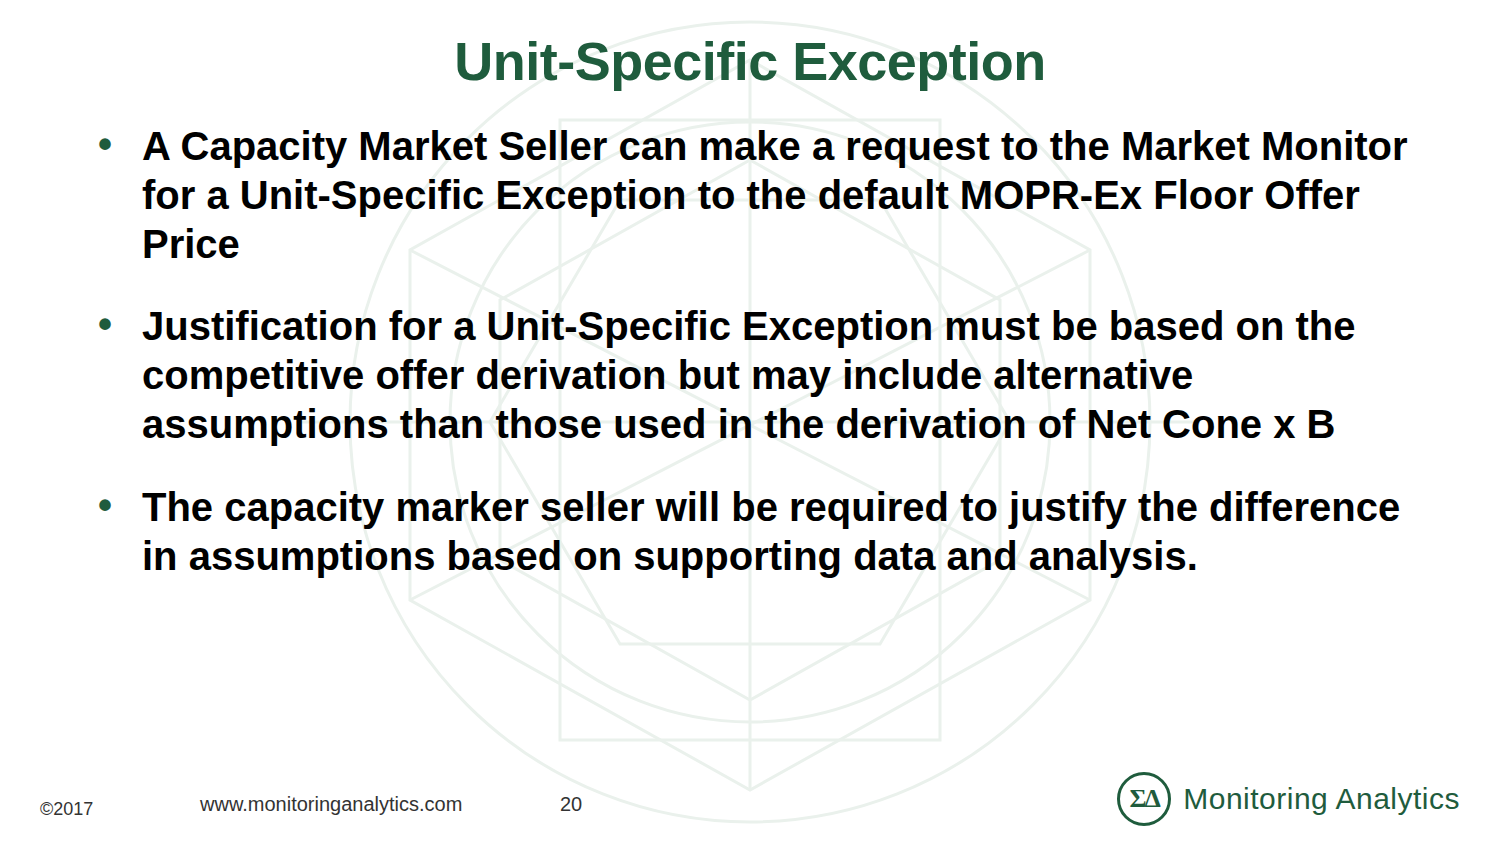Unit-Specific Exception
A Capacity Market Seller can make a request to the Market Monitor for a Unit-Specific Exception to the default MOPR-Ex Floor Offer Price
Justification for a Unit-Specific Exception must be based on the competitive offer derivation but may include alternative assumptions than those used in the derivation of Net Cone x B
The capacity marker seller will be required to justify the difference in assumptions based on supporting data and analysis.
©2017
www.monitoringanalytics.com
20
ΣΔ
Monitoring Analytics